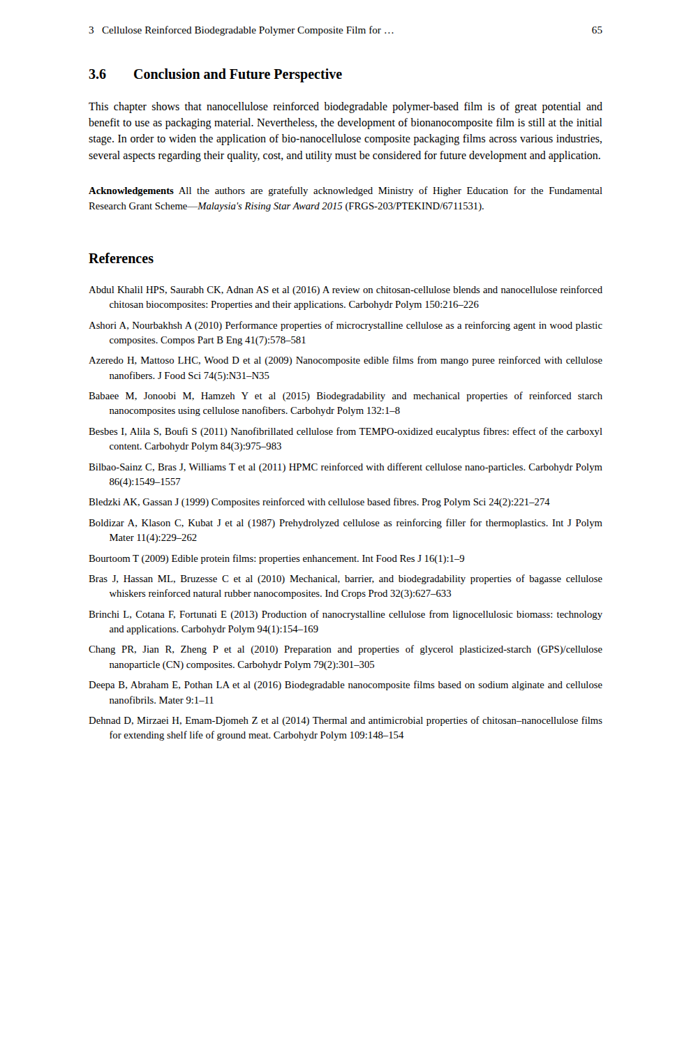3 Cellulose Reinforced Biodegradable Polymer Composite Film for … 65
3.6 Conclusion and Future Perspective
This chapter shows that nanocellulose reinforced biodegradable polymer-based film is of great potential and benefit to use as packaging material. Nevertheless, the development of bionanocomposite film is still at the initial stage. In order to widen the application of bio-nanocellulose composite packaging films across various industries, several aspects regarding their quality, cost, and utility must be considered for future development and application.
Acknowledgements All the authors are gratefully acknowledged Ministry of Higher Education for the Fundamental Research Grant Scheme—Malaysia's Rising Star Award 2015 (FRGS-203/PTEKIND/6711531).
References
Abdul Khalil HPS, Saurabh CK, Adnan AS et al (2016) A review on chitosan-cellulose blends and nanocellulose reinforced chitosan biocomposites: Properties and their applications. Carbohydr Polym 150:216–226
Ashori A, Nourbakhsh A (2010) Performance properties of microcrystalline cellulose as a reinforcing agent in wood plastic composites. Compos Part B Eng 41(7):578–581
Azeredo H, Mattoso LHC, Wood D et al (2009) Nanocomposite edible films from mango puree reinforced with cellulose nanofibers. J Food Sci 74(5):N31–N35
Babaee M, Jonoobi M, Hamzeh Y et al (2015) Biodegradability and mechanical properties of reinforced starch nanocomposites using cellulose nanofibers. Carbohydr Polym 132:1–8
Besbes I, Alila S, Boufi S (2011) Nanofibrillated cellulose from TEMPO-oxidized eucalyptus fibres: effect of the carboxyl content. Carbohydr Polym 84(3):975–983
Bilbao-Sainz C, Bras J, Williams T et al (2011) HPMC reinforced with different cellulose nano-particles. Carbohydr Polym 86(4):1549–1557
Bledzki AK, Gassan J (1999) Composites reinforced with cellulose based fibres. Prog Polym Sci 24(2):221–274
Boldizar A, Klason C, Kubat J et al (1987) Prehydrolyzed cellulose as reinforcing filler for thermoplastics. Int J Polym Mater 11(4):229–262
Bourtoom T (2009) Edible protein films: properties enhancement. Int Food Res J 16(1):1–9
Bras J, Hassan ML, Bruzesse C et al (2010) Mechanical, barrier, and biodegradability properties of bagasse cellulose whiskers reinforced natural rubber nanocomposites. Ind Crops Prod 32(3):627–633
Brinchi L, Cotana F, Fortunati E (2013) Production of nanocrystalline cellulose from lignocellulosic biomass: technology and applications. Carbohydr Polym 94(1):154–169
Chang PR, Jian R, Zheng P et al (2010) Preparation and properties of glycerol plasticized-starch (GPS)/cellulose nanoparticle (CN) composites. Carbohydr Polym 79(2):301–305
Deepa B, Abraham E, Pothan LA et al (2016) Biodegradable nanocomposite films based on sodium alginate and cellulose nanofibrils. Mater 9:1–11
Dehnad D, Mirzaei H, Emam-Djomeh Z et al (2014) Thermal and antimicrobial properties of chitosan–nanocellulose films for extending shelf life of ground meat. Carbohydr Polym 109:148–154